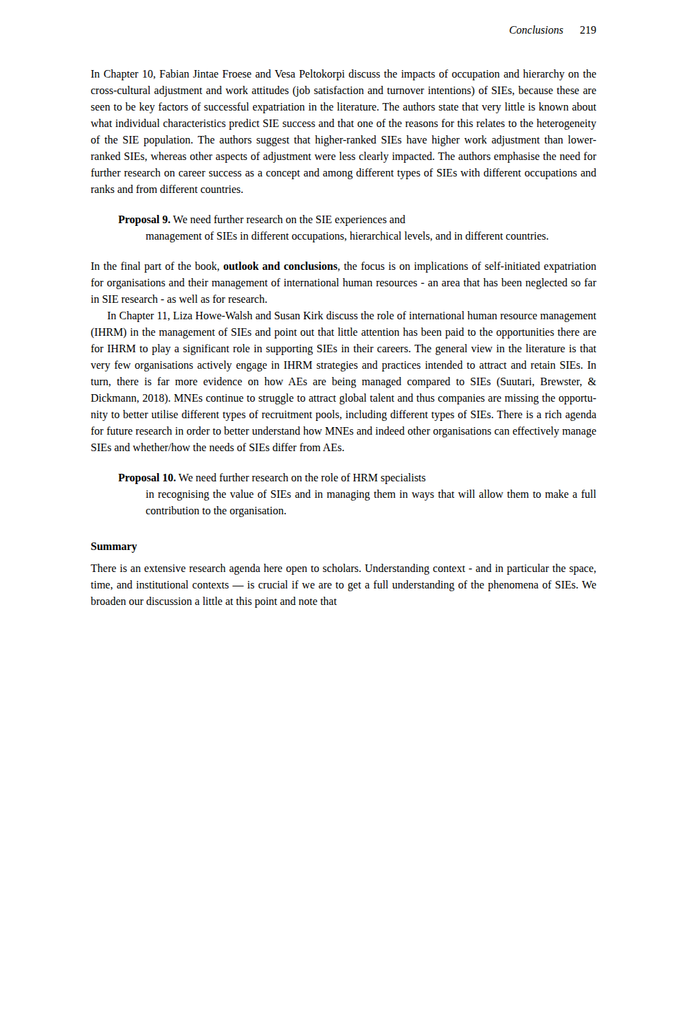Conclusions219
In Chapter 10, Fabian Jintae Froese and Vesa Peltokorpi discuss the impacts of occupation and hierarchy on the cross-cultural adjustment and work attitudes (job satisfaction and turnover intentions) of SIEs, because these are seen to be key factors of successful expatriation in the literature. The authors state that very little is known about what individual characteristics predict SIE success and that one of the reasons for this relates to the heterogeneity of the SIE population. The authors suggest that higher-ranked SIEs have higher work adjustment than lower-ranked SIEs, whereas other aspects of adjustment were less clearly impacted. The authors emphasise the need for further research on career success as a concept and among different types of SIEs with different occupations and ranks and from different countries.
Proposal 9. We need further research on the SIE experiences and
management of SIEs in different occupations, hierarchical levels, and in different countries.
In the final part of the book, outlook and conclusions, the focus is on implications of self-initiated expatriation for organisations and their management of international human resources - an area that has been neglected so far in SIE research - as well as for research.
In Chapter 11, Liza Howe-Walsh and Susan Kirk discuss the role of international human resource management (IHRM) in the management of SIEs and point out that little attention has been paid to the opportunities there are for IHRM to play a significant role in supporting SIEs in their careers. The general view in the literature is that very few organisations actively engage in IHRM strategies and practices intended to attract and retain SIEs. In turn, there is far more evidence on how AEs are being managed compared to SIEs (Suutari, Brewster, & Dickmann, 2018). MNEs continue to struggle to attract global talent and thus companies are missing the opportunity to better utilise different types of recruitment pools, including different types of SIEs. There is a rich agenda for future research in order to better understand how MNEs and indeed other organisations can effectively manage SIEs and whether/how the needs of SIEs differ from AEs.
Proposal 10. We need further research on the role of HRM specialists
in recognising the value of SIEs and in managing them in ways that will allow them to make a full contribution to the organisation.
Summary
There is an extensive research agenda here open to scholars. Understanding context - and in particular the space, time, and institutional contexts — is crucial if we are to get a full understanding of the phenomena of SIEs. We broaden our discussion a little at this point and note that